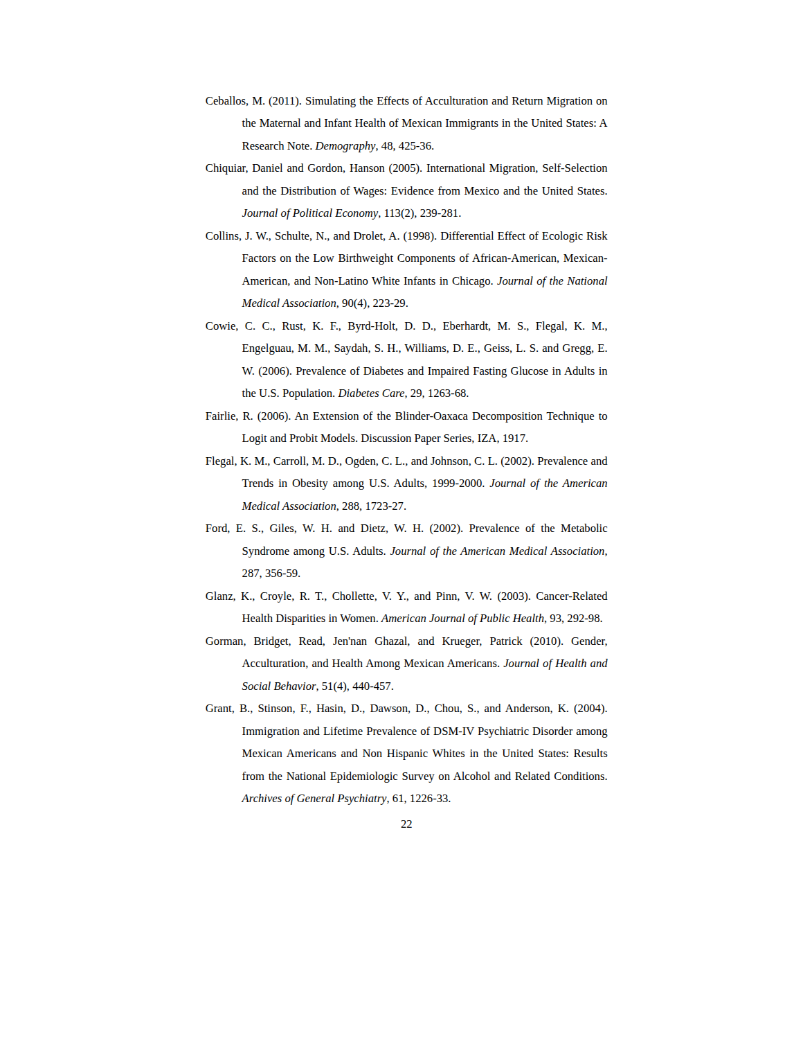Ceballos, M. (2011). Simulating the Effects of Acculturation and Return Migration on the Maternal and Infant Health of Mexican Immigrants in the United States: A Research Note. Demography, 48, 425-36.
Chiquiar, Daniel and Gordon, Hanson (2005). International Migration, Self-Selection and the Distribution of Wages: Evidence from Mexico and the United States. Journal of Political Economy, 113(2), 239-281.
Collins, J. W., Schulte, N., and Drolet, A. (1998). Differential Effect of Ecologic Risk Factors on the Low Birthweight Components of African-American, Mexican-American, and Non-Latino White Infants in Chicago. Journal of the National Medical Association, 90(4), 223-29.
Cowie, C. C., Rust, K. F., Byrd-Holt, D. D., Eberhardt, M. S., Flegal, K. M., Engelguau, M. M., Saydah, S. H., Williams, D. E., Geiss, L. S. and Gregg, E. W. (2006). Prevalence of Diabetes and Impaired Fasting Glucose in Adults in the U.S. Population. Diabetes Care, 29, 1263-68.
Fairlie, R. (2006). An Extension of the Blinder-Oaxaca Decomposition Technique to Logit and Probit Models. Discussion Paper Series, IZA, 1917.
Flegal, K. M., Carroll, M. D., Ogden, C. L., and Johnson, C. L. (2002). Prevalence and Trends in Obesity among U.S. Adults, 1999-2000. Journal of the American Medical Association, 288, 1723-27.
Ford, E. S., Giles, W. H. and Dietz, W. H. (2002). Prevalence of the Metabolic Syndrome among U.S. Adults. Journal of the American Medical Association, 287, 356-59.
Glanz, K., Croyle, R. T., Chollette, V. Y., and Pinn, V. W. (2003). Cancer-Related Health Disparities in Women. American Journal of Public Health, 93, 292-98.
Gorman, Bridget, Read, Jen'nan Ghazal, and Krueger, Patrick (2010). Gender, Acculturation, and Health Among Mexican Americans. Journal of Health and Social Behavior, 51(4), 440-457.
Grant, B., Stinson, F., Hasin, D., Dawson, D., Chou, S., and Anderson, K. (2004). Immigration and Lifetime Prevalence of DSM-IV Psychiatric Disorder among Mexican Americans and Non Hispanic Whites in the United States: Results from the National Epidemiologic Survey on Alcohol and Related Conditions. Archives of General Psychiatry, 61, 1226-33.
22